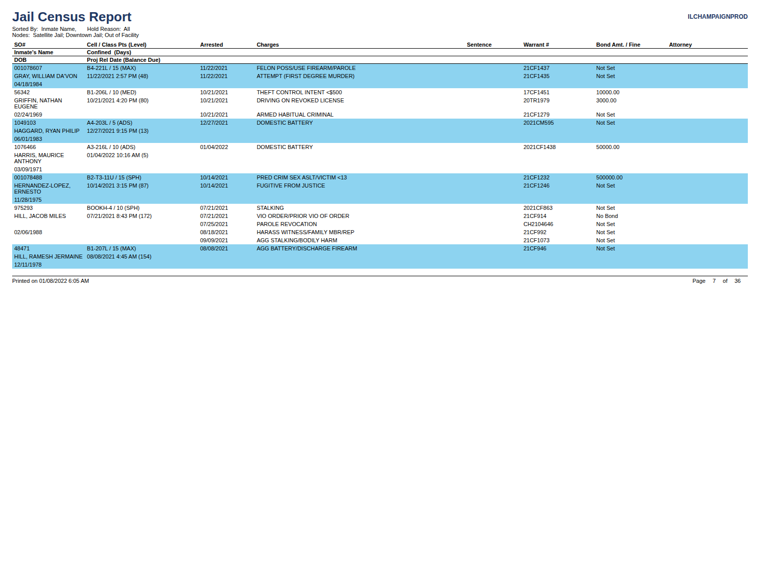ILCHAMPAIGNPROD
Jail Census Report
Sorted By: Inmate Name, Hold Reason: All
Nodes: Satellite Jail; Downtown Jail; Out of Facility
| SO# | Cell / Class Pts (Level) | Arrested | Charges | Sentence | Warrant # | Bond Amt. / Fine | Attorney |
| --- | --- | --- | --- | --- | --- | --- | --- |
| Inmate's Name | Confined (Days) | | | | | | |
| DOB | Proj Rel Date (Balance Due) | | | | | | |
| 001078607 | B4-221L / 15 (MAX) | 11/22/2021 | FELON POSS/USE FIREARM/PAROLE | | 21CF1437 | Not Set | |
| GRAY, WILLIAM DA'VON | 11/22/2021 2:57 PM (48) | 11/22/2021 | ATTEMPT (FIRST DEGREE MURDER) | | 21CF1435 | Not Set | |
| 04/18/1984 | | | | | | | |
| 56342 | B1-206L / 10 (MED) | 10/21/2021 | THEFT CONTROL INTENT <$500 | | 17CF1451 | 10000.00 | |
| GRIFFIN, NATHAN EUGENE | 10/21/2021 4:20 PM (80) | 10/21/2021 | DRIVING ON REVOKED LICENSE | | 20TR1979 | 3000.00 | |
| 02/24/1969 | | 10/21/2021 | ARMED HABITUAL CRIMINAL | | 21CF1279 | Not Set | |
| 1049103 | A4-203L / 5 (ADS) | 12/27/2021 | DOMESTIC BATTERY | | 2021CM595 | Not Set | |
| HAGGARD, RYAN PHILIP | 12/27/2021 9:15 PM (13) | | | | | | |
| 06/01/1983 | | | | | | | |
| 1076466 | A3-216L / 10 (ADS) | 01/04/2022 | DOMESTIC BATTERY | | 2021CF1438 | 50000.00 | |
| HARRIS, MAURICE ANTHONY | 01/04/2022 10:16 AM (5) | | | | | | |
| 03/09/1971 | | | | | | | |
| 001078488 | B2-T3-11U / 15 (SPH) | 10/14/2021 | PRED CRIM SEX ASLT/VICTIM <13 | | 21CF1232 | 500000.00 | |
| HERNANDEZ-LOPEZ, ERNESTO | 10/14/2021 3:15 PM (87) | 10/14/2021 | FUGITIVE FROM JUSTICE | | 21CF1246 | Not Set | |
| 11/28/1975 | | | | | | | |
| 975293 | BOOKH-4 / 10 (SPH) | 07/21/2021 | STALKING | | 2021CF863 | Not Set | |
| HILL, JACOB MILES | 07/21/2021 8:43 PM (172) | 07/21/2021 | VIO ORDER/PRIOR VIO OF ORDER | | 21CF914 | No Bond | |
| | | 07/25/2021 | PAROLE REVOCATION | | CH2104646 | Not Set | |
| 02/06/1988 | | 08/18/2021 | HARASS WITNESS/FAMILY MBR/REP | | 21CF992 | Not Set | |
| | | 09/09/2021 | AGG STALKING/BODILY HARM | | 21CF1073 | Not Set | |
| 48471 | B1-207L / 15 (MAX) | 08/08/2021 | AGG BATTERY/DISCHARGE FIREARM | | 21CF946 | Not Set | |
| HILL, RAMESH JERMAINE | 08/08/2021 4:45 AM (154) | | | | | | |
| 12/11/1978 | | | | | | | |
Printed on 01/08/2022 6:05 AM Page7of36